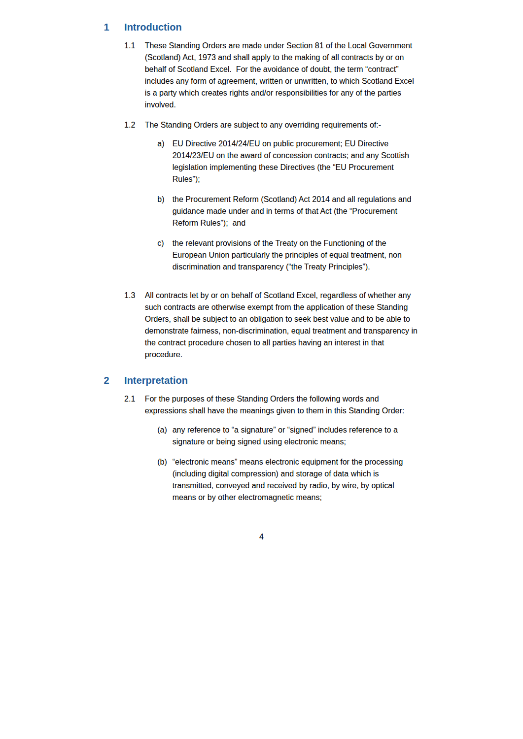1 Introduction
1.1 These Standing Orders are made under Section 81 of the Local Government (Scotland) Act, 1973 and shall apply to the making of all contracts by or on behalf of Scotland Excel. For the avoidance of doubt, the term “contract” includes any form of agreement, written or unwritten, to which Scotland Excel is a party which creates rights and/or responsibilities for any of the parties involved.
1.2 The Standing Orders are subject to any overriding requirements of:-
a) EU Directive 2014/24/EU on public procurement; EU Directive 2014/23/EU on the award of concession contracts; and any Scottish legislation implementing these Directives (the “EU Procurement Rules”);
b) the Procurement Reform (Scotland) Act 2014 and all regulations and guidance made under and in terms of that Act (the “Procurement Reform Rules”); and
c) the relevant provisions of the Treaty on the Functioning of the European Union particularly the principles of equal treatment, non discrimination and transparency (“the Treaty Principles”).
1.3 All contracts let by or on behalf of Scotland Excel, regardless of whether any such contracts are otherwise exempt from the application of these Standing Orders, shall be subject to an obligation to seek best value and to be able to demonstrate fairness, non-discrimination, equal treatment and transparency in the contract procedure chosen to all parties having an interest in that procedure.
2 Interpretation
2.1 For the purposes of these Standing Orders the following words and expressions shall have the meanings given to them in this Standing Order:
(a) any reference to “a signature” or “signed” includes reference to a signature or being signed using electronic means;
(b) “electronic means” means electronic equipment for the processing (including digital compression) and storage of data which is transmitted, conveyed and received by radio, by wire, by optical means or by other electromagnetic means;
4